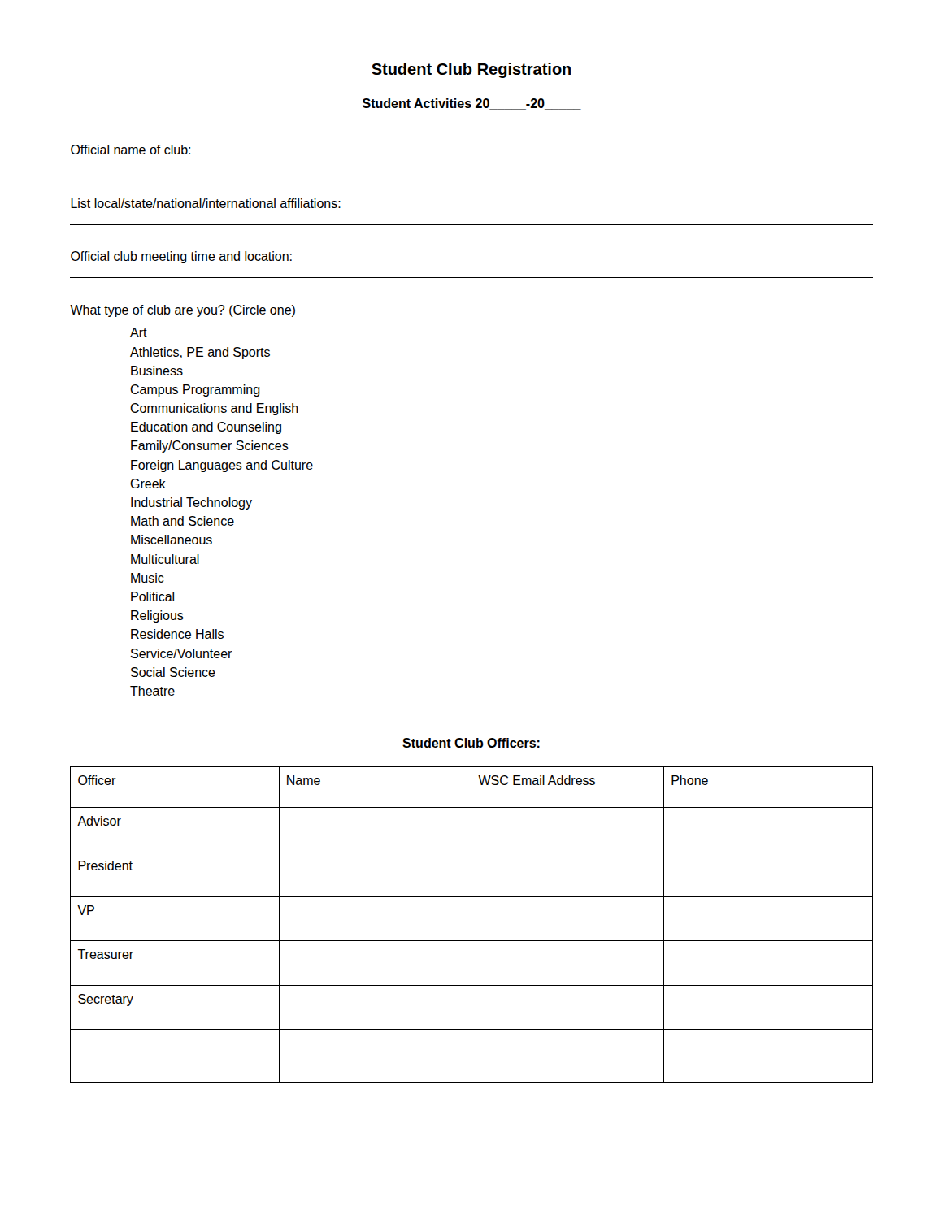Student Club Registration
Student Activities 20_____-20_____
Official name of club:
List local/state/national/international affiliations:
Official club meeting time and location:
What type of club are you? (Circle one)
Art
Athletics, PE and Sports
Business
Campus Programming
Communications and English
Education and Counseling
Family/Consumer Sciences
Foreign Languages and Culture
Greek
Industrial Technology
Math and Science
Miscellaneous
Multicultural
Music
Political
Religious
Residence Halls
Service/Volunteer
Social Science
Theatre
Student Club Officers:
| Officer | Name | WSC Email Address | Phone |
| --- | --- | --- | --- |
| Advisor | | | |
| President | | | |
| VP | | | |
| Treasurer | | | |
| Secretary | | | |